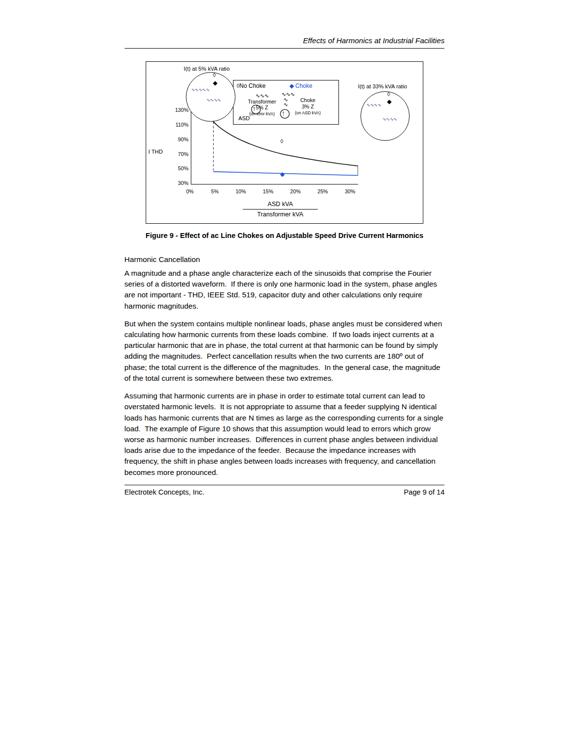Effects of Harmonics at Industrial Facilities
130%
110%
90%
70%
50%
30%
I THD
◊
◆
0% 5% 10% 15% 20% 25% 30%
ASD kVA Transformer kVA
◊No Choke
◆ Choke
∿∿∿
Transformer
5% Z
(on xfmr kVA)
Choke
3% Z
(on ASD kVA)
∿∿∿
∿
∿
↑
◯
↑
◯
ASD
I(t) at 5% kVA ratio
∿∿∿∿∿
∿∿∿∿
◊
◆
I(t) at 33% kVA ratio
∿∿∿∿
∿∿∿∿
◊
◆
Figure 9 - Effect of ac Line Chokes on Adjustable Speed Drive Current Harmonics
Harmonic Cancellation
A magnitude and a phase angle characterize each of the sinusoids that comprise the Fourier series of a distorted waveform. If there is only one harmonic load in the system, phase angles are not important - THD, IEEE Std. 519, capacitor duty and other calculations only require harmonic magnitudes.
But when the system contains multiple nonlinear loads, phase angles must be considered when calculating how harmonic currents from these loads combine. If two loads inject currents at a particular harmonic that are in phase, the total current at that harmonic can be found by simply adding the magnitudes. Perfect cancellation results when the two currents are 180º out of phase; the total current is the difference of the magnitudes. In the general case, the magnitude of the total current is somewhere between these two extremes.
Assuming that harmonic currents are in phase in order to estimate total current can lead to overstated harmonic levels. It is not appropriate to assume that a feeder supplying N identical loads has harmonic currents that are N times as large as the corresponding currents for a single load. The example of Figure 10 shows that this assumption would lead to errors which grow worse as harmonic number increases. Differences in current phase angles between individual loads arise due to the impedance of the feeder. Because the impedance increases with frequency, the shift in phase angles between loads increases with frequency, and cancellation becomes more pronounced.
Electrotek Concepts, Inc. Page 9 of 14